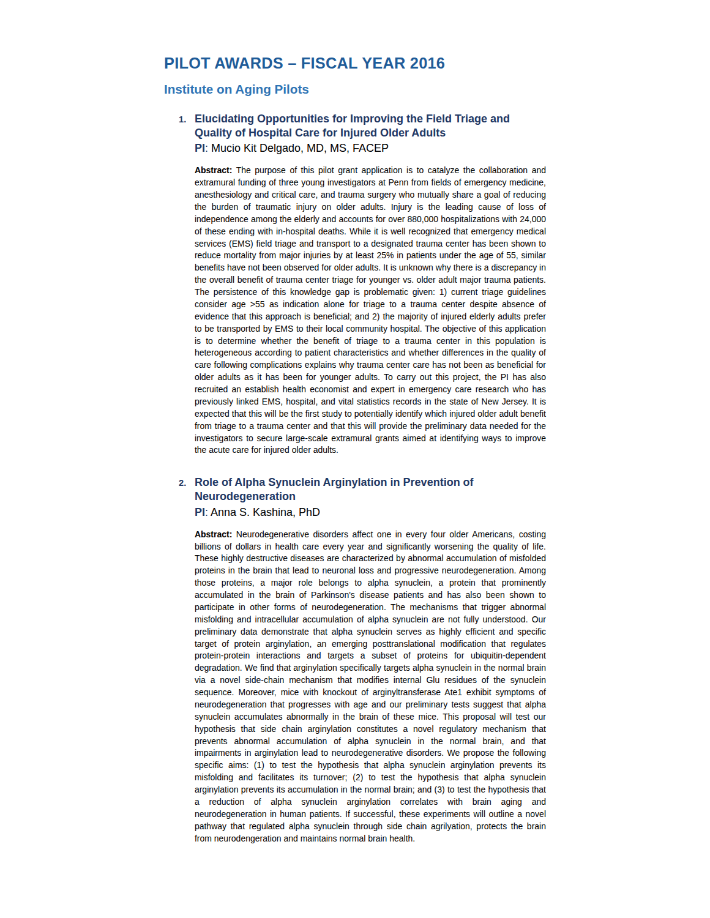PILOT AWARDS – FISCAL YEAR 2016
Institute on Aging Pilots
Elucidating Opportunities for Improving the Field Triage and Quality of Hospital Care for Injured Older Adults
PI: Mucio Kit Delgado, MD, MS, FACEP
Abstract: The purpose of this pilot grant application is to catalyze the collaboration and extramural funding of three young investigators at Penn from fields of emergency medicine, anesthesiology and critical care, and trauma surgery who mutually share a goal of reducing the burden of traumatic injury on older adults. Injury is the leading cause of loss of independence among the elderly and accounts for over 880,000 hospitalizations with 24,000 of these ending with in-hospital deaths. While it is well recognized that emergency medical services (EMS) field triage and transport to a designated trauma center has been shown to reduce mortality from major injuries by at least 25% in patients under the age of 55, similar benefits have not been observed for older adults. It is unknown why there is a discrepancy in the overall benefit of trauma center triage for younger vs. older adult major trauma patients. The persistence of this knowledge gap is problematic given: 1) current triage guidelines consider age >55 as indication alone for triage to a trauma center despite absence of evidence that this approach is beneficial; and 2) the majority of injured elderly adults prefer to be transported by EMS to their local community hospital. The objective of this application is to determine whether the benefit of triage to a trauma center in this population is heterogeneous according to patient characteristics and whether differences in the quality of care following complications explains why trauma center care has not been as beneficial for older adults as it has been for younger adults. To carry out this project, the PI has also recruited an establish health economist and expert in emergency care research who has previously linked EMS, hospital, and vital statistics records in the state of New Jersey. It is expected that this will be the first study to potentially identify which injured older adult benefit from triage to a trauma center and that this will provide the preliminary data needed for the investigators to secure large-scale extramural grants aimed at identifying ways to improve the acute care for injured older adults.
Role of Alpha Synuclein Arginylation in Prevention of Neurodegeneration
PI: Anna S. Kashina, PhD
Abstract: Neurodegenerative disorders affect one in every four older Americans, costing billions of dollars in health care every year and significantly worsening the quality of life. These highly destructive diseases are characterized by abnormal accumulation of misfolded proteins in the brain that lead to neuronal loss and progressive neurodegeneration. Among those proteins, a major role belongs to alpha synuclein, a protein that prominently accumulated in the brain of Parkinson's disease patients and has also been shown to participate in other forms of neurodegeneration. The mechanisms that trigger abnormal misfolding and intracellular accumulation of alpha synuclein are not fully understood. Our preliminary data demonstrate that alpha synuclein serves as highly efficient and specific target of protein arginylation, an emerging posttranslational modification that regulates protein-protein interactions and targets a subset of proteins for ubiquitin-dependent degradation. We find that arginylation specifically targets alpha synuclein in the normal brain via a novel side-chain mechanism that modifies internal Glu residues of the synuclein sequence. Moreover, mice with knockout of arginyltransferase Ate1 exhibit symptoms of neurodegeneration that progresses with age and our preliminary tests suggest that alpha synuclein accumulates abnormally in the brain of these mice. This proposal will test our hypothesis that side chain arginylation constitutes a novel regulatory mechanism that prevents abnormal accumulation of alpha synuclein in the normal brain, and that impairments in arginylation lead to neurodegenerative disorders. We propose the following specific aims: (1) to test the hypothesis that alpha synuclein arginylation prevents its misfolding and facilitates its turnover; (2) to test the hypothesis that alpha synuclein arginylation prevents its accumulation in the normal brain; and (3) to test the hypothesis that a reduction of alpha synuclein arginylation correlates with brain aging and neurodegeneration in human patients. If successful, these experiments will outline a novel pathway that regulated alpha synuclein through side chain agrilyation, protects the brain from neurodengeration and maintains normal brain health.